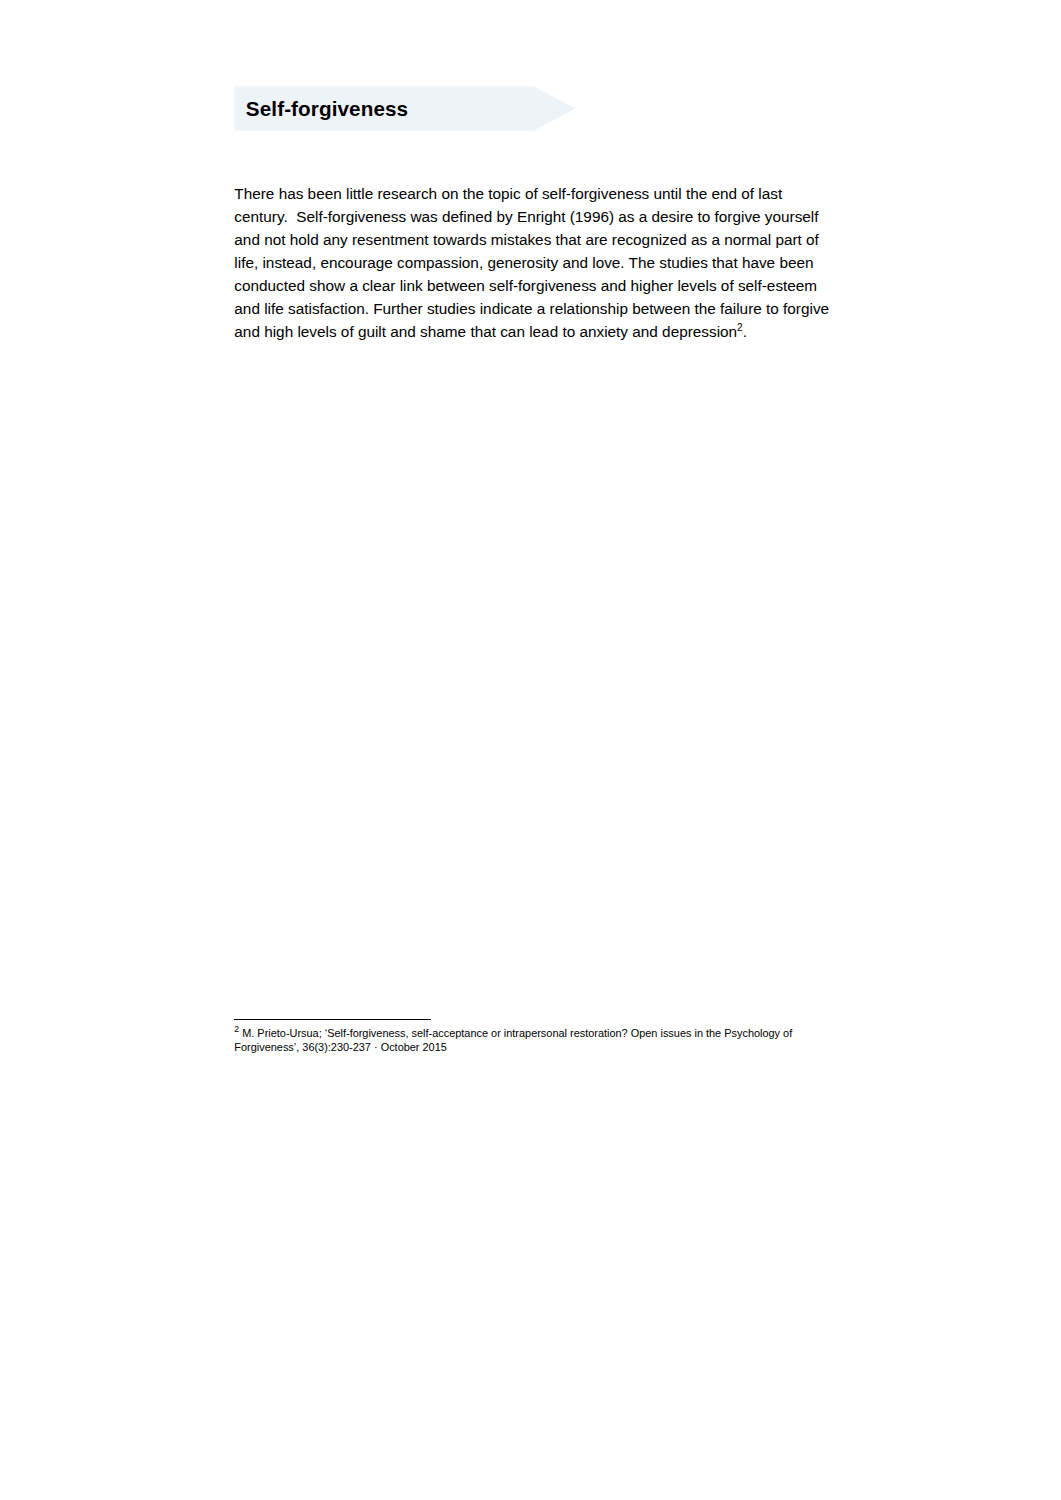Self-forgiveness
There has been little research on the topic of self-forgiveness until the end of last century. Self-forgiveness was defined by Enright (1996) as a desire to forgive yourself and not hold any resentment towards mistakes that are recognized as a normal part of life, instead, encourage compassion, generosity and love. The studies that have been conducted show a clear link between self-forgiveness and higher levels of self-esteem and life satisfaction. Further studies indicate a relationship between the failure to forgive and high levels of guilt and shame that can lead to anxiety and depression2.
2 M. Prieto-Ursua; ‘Self-forgiveness, self-acceptance or intrapersonal restoration? Open issues in the Psychology of Forgiveness’, 36(3):230-237 · October 2015